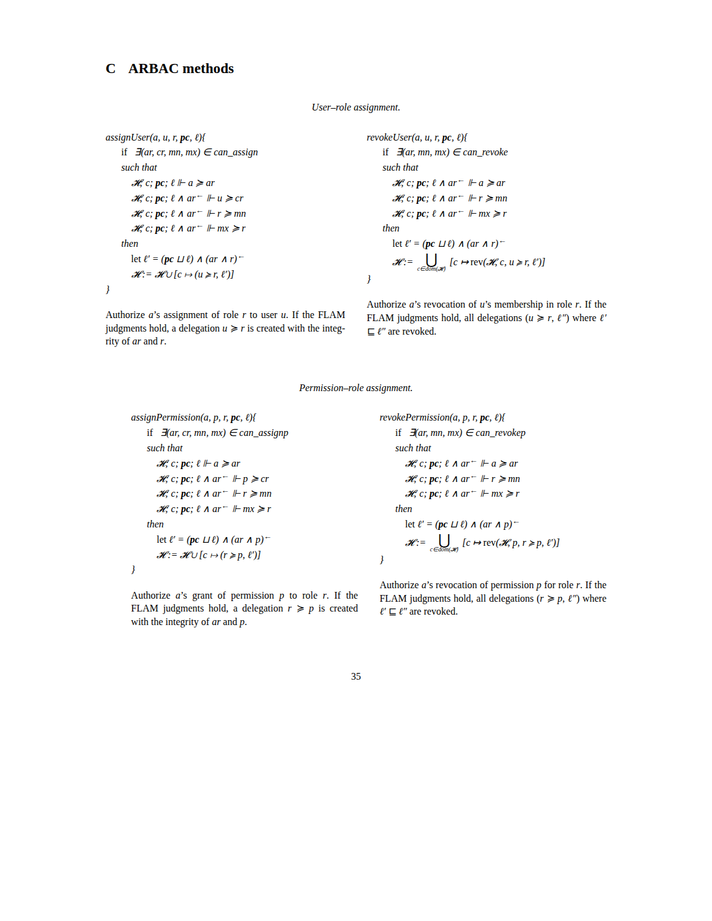CARBAC methods
User–role assignment.
assignUser(a, u, r, pc, ℓ){ if ∃(ar, cr, mn, mx) ∈ can_assign such that 𝓗; c; pc; ℓ ⊩ a ≽ ar 𝓗; c; pc; ℓ ∧ ar← ⊩ u ≽ cr 𝓗; c; pc; ℓ ∧ ar← ⊩ r ≽ mn 𝓗; c; pc; ℓ ∧ ar← ⊩ mx ≽ r then let ℓ′ = (pc ⊔ ℓ) ∧ (ar ∧ r)← 𝓗 := 𝓗 ∪ [c ↦ (u ≽ r, ℓ′)] }
Authorize a’s assignment of role r to user u. If the FLAM judgments hold, a delegation u ≽ r is created with the integrity of ar and r.
revokeUser(a, u, r, pc, ℓ){ if ∃(ar, mn, mx) ∈ can_revoke such that 𝓗; c; pc; ℓ ∧ ar← ⊩ a ≽ ar 𝓗; c; pc; ℓ ∧ ar← ⊩ r ≽ mn 𝓗; c; pc; ℓ ∧ ar← ⊩ mx ≽ r then let ℓ′ = (pc ⊔ ℓ) ∧ (ar ∧ r)← 𝓗 := ⋃c∈dom(𝓗) [c ↦ rev(𝓗, c, u ≽ r, ℓ′)] }
Authorize a’s revocation of u’s membership in role r. If the FLAM judgments hold, all delegations (u ≽ r, ℓ″) where ℓ′ ⊑ ℓ″ are revoked.
Permission–role assignment.
assignPermission(a, p, r, pc, ℓ){ if ∃(ar, cr, mn, mx) ∈ can_assignp such that 𝓗; c; pc; ℓ ⊩ a ≽ ar 𝓗; c; pc; ℓ ∧ ar← ⊩ p ≽ cr 𝓗; c; pc; ℓ ∧ ar← ⊩ r ≽ mn 𝓗; c; pc; ℓ ∧ ar← ⊩ mx ≽ r then let ℓ′ = (pc ⊔ ℓ) ∧ (ar ∧ p)← 𝓗 := 𝓗 ∪ [c ↦ (r ≽ p, ℓ′)] }
Authorize a’s grant of permission p to role r. If the FLAM judgments hold, a delegation r ≽ p is created with the integrity of ar and p.
revokePermission(a, p, r, pc, ℓ){ if ∃(ar, mn, mx) ∈ can_revokep such that 𝓗; c; pc; ℓ ∧ ar← ⊩ a ≽ ar 𝓗; c; pc; ℓ ∧ ar← ⊩ r ≽ mn 𝓗; c; pc; ℓ ∧ ar← ⊩ mx ≽ r then let ℓ′ = (pc ⊔ ℓ) ∧ (ar ∧ p)← 𝓗 := ⋃c∈dom(𝓗) [c ↦ rev(𝓗, p, r ≽ p, ℓ′)] }
Authorize a’s revocation of permission p for role r. If the FLAM judgments hold, all delegations (r ≽ p, ℓ″) where ℓ′ ⊑ ℓ″ are revoked.
35